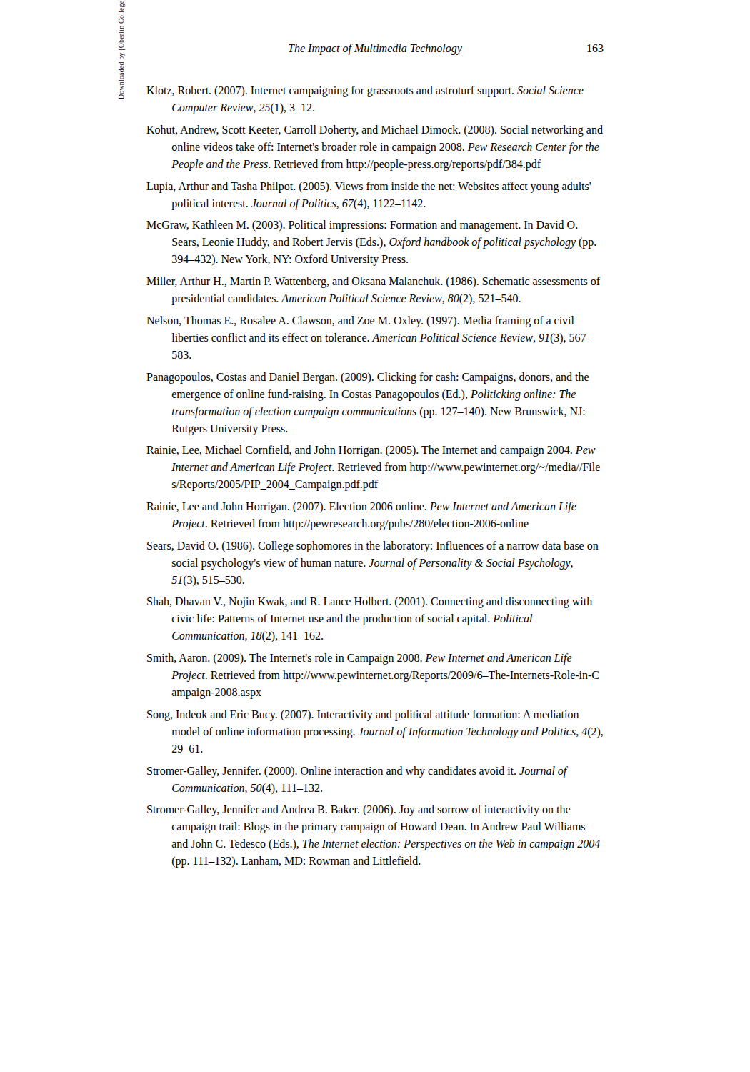Downloaded by [Oberlin College], [Michael Parkin] at 06:04 20 August 2012
The Impact of Multimedia Technology 163
Klotz, Robert. (2007). Internet campaigning for grassroots and astroturf support. Social Science Computer Review, 25(1), 3–12.
Kohut, Andrew, Scott Keeter, Carroll Doherty, and Michael Dimock. (2008). Social networking and online videos take off: Internet's broader role in campaign 2008. Pew Research Center for the People and the Press. Retrieved from http://people-press.org/reports/pdf/384.pdf
Lupia, Arthur and Tasha Philpot. (2005). Views from inside the net: Websites affect young adults' political interest. Journal of Politics, 67(4), 1122–1142.
McGraw, Kathleen M. (2003). Political impressions: Formation and management. In David O. Sears, Leonie Huddy, and Robert Jervis (Eds.), Oxford handbook of political psychology (pp. 394–432). New York, NY: Oxford University Press.
Miller, Arthur H., Martin P. Wattenberg, and Oksana Malanchuk. (1986). Schematic assessments of presidential candidates. American Political Science Review, 80(2), 521–540.
Nelson, Thomas E., Rosalee A. Clawson, and Zoe M. Oxley. (1997). Media framing of a civil liberties conflict and its effect on tolerance. American Political Science Review, 91(3), 567–583.
Panagopoulos, Costas and Daniel Bergan. (2009). Clicking for cash: Campaigns, donors, and the emergence of online fund-raising. In Costas Panagopoulos (Ed.), Politicking online: The transformation of election campaign communications (pp. 127–140). New Brunswick, NJ: Rutgers University Press.
Rainie, Lee, Michael Cornfield, and John Horrigan. (2005). The Internet and campaign 2004. Pew Internet and American Life Project. Retrieved from http://www.pewinternet.org/~/media//Files/Reports/2005/PIP_2004_Campaign.pdf.pdf
Rainie, Lee and John Horrigan. (2007). Election 2006 online. Pew Internet and American Life Project. Retrieved from http://pewresearch.org/pubs/280/election-2006-online
Sears, David O. (1986). College sophomores in the laboratory: Influences of a narrow data base on social psychology's view of human nature. Journal of Personality & Social Psychology, 51(3), 515–530.
Shah, Dhavan V., Nojin Kwak, and R. Lance Holbert. (2001). Connecting and disconnecting with civic life: Patterns of Internet use and the production of social capital. Political Communication, 18(2), 141–162.
Smith, Aaron. (2009). The Internet's role in Campaign 2008. Pew Internet and American Life Project. Retrieved from http://www.pewinternet.org/Reports/2009/6–The-Internets-Role-in-Campaign-2008.aspx
Song, Indeok and Eric Bucy. (2007). Interactivity and political attitude formation: A mediation model of online information processing. Journal of Information Technology and Politics, 4(2), 29–61.
Stromer-Galley, Jennifer. (2000). Online interaction and why candidates avoid it. Journal of Communication, 50(4), 111–132.
Stromer-Galley, Jennifer and Andrea B. Baker. (2006). Joy and sorrow of interactivity on the campaign trail: Blogs in the primary campaign of Howard Dean. In Andrew Paul Williams and John C. Tedesco (Eds.), The Internet election: Perspectives on the Web in campaign 2004 (pp. 111–132). Lanham, MD: Rowman and Littlefield.